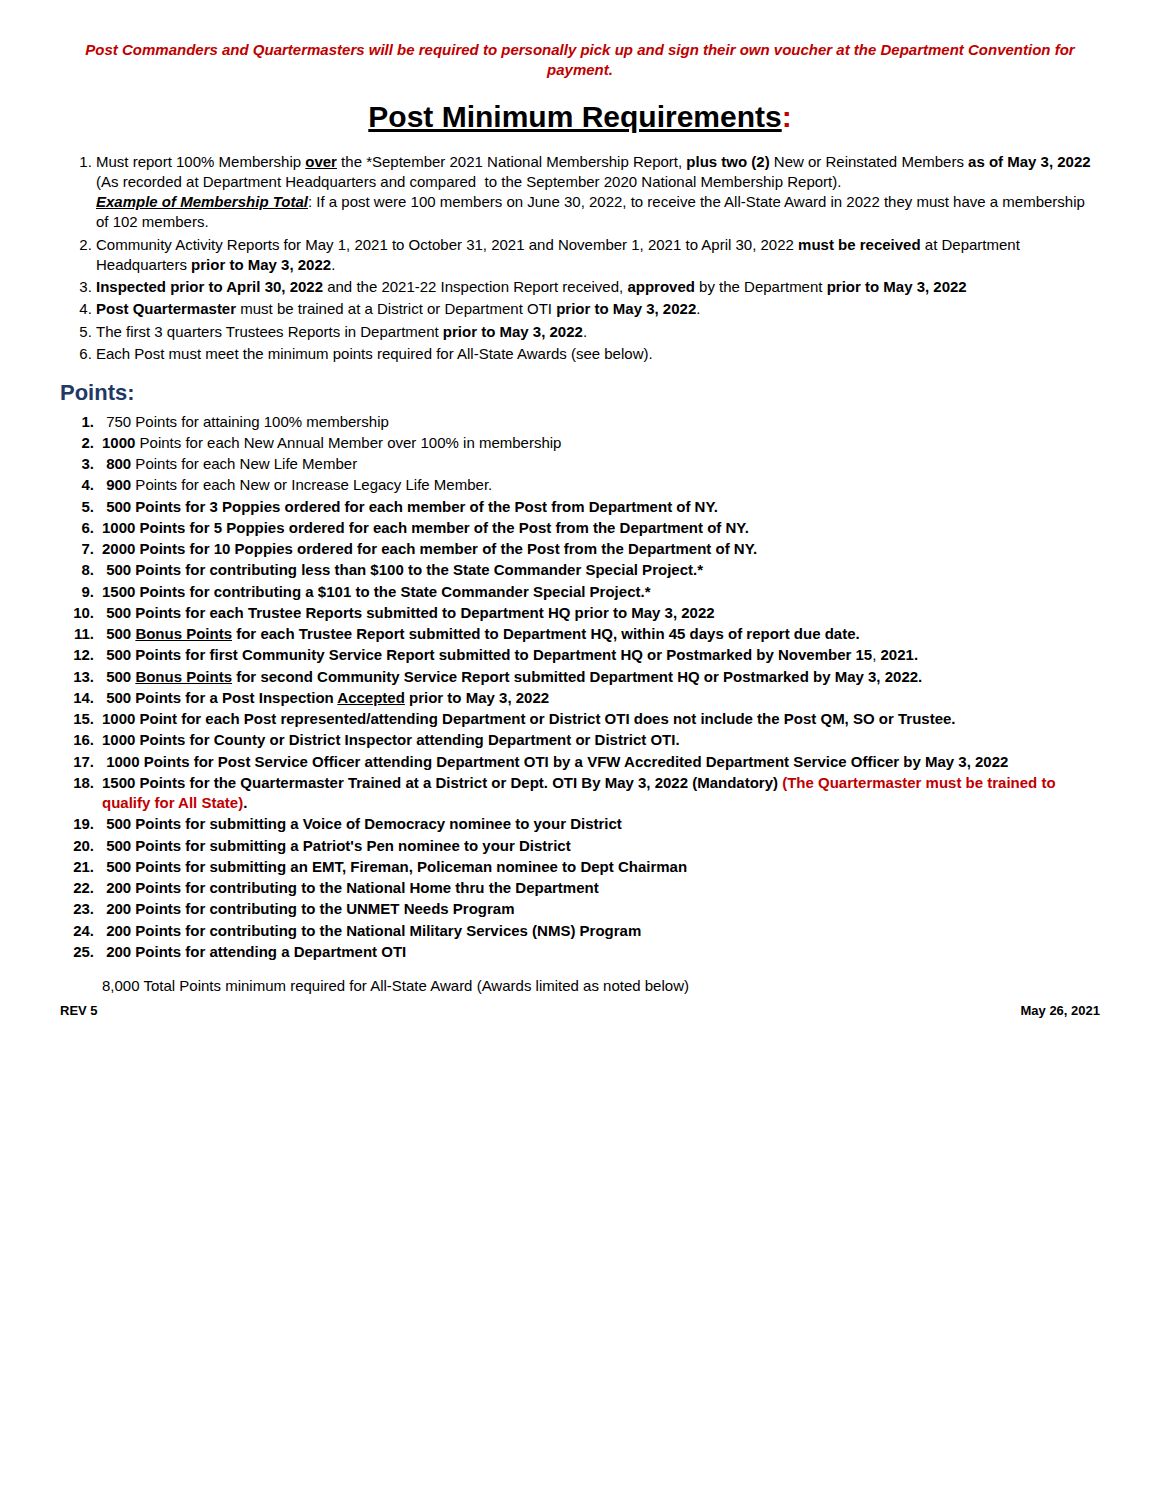Post Commanders and Quartermasters will be required to personally pick up and sign their own voucher at the Department Convention for payment.
Post Minimum Requirements:
Must report 100% Membership over the *September 2021 National Membership Report, plus two (2) New or Reinstated Members as of May 3, 2022 (As recorded at Department Headquarters and compared to the September 2020 National Membership Report).
Example of Membership Total: If a post were 100 members on June 30, 2022, to receive the All-State Award in 2022 they must have a membership of 102 members.
Community Activity Reports for May 1, 2021 to October 31, 2021 and November 1, 2021 to April 30, 2022 must be received at Department Headquarters prior to May 3, 2022.
Inspected prior to April 30, 2022 and the 2021-22 Inspection Report received, approved by the Department prior to May 3, 2022
Post Quartermaster must be trained at a District or Department OTI prior to May 3, 2022.
The first 3 quarters Trustees Reports in Department prior to May 3, 2022.
Each Post must meet the minimum points required for All-State Awards (see below).
Points:
750 Points for attaining 100% membership
1000 Points for each New Annual Member over 100% in membership
800 Points for each New Life Member
900 Points for each New or Increase Legacy Life Member.
500 Points for 3 Poppies ordered for each member of the Post from Department of NY.
1000 Points for 5 Poppies ordered for each member of the Post from the Department of NY.
2000 Points for 10 Poppies ordered for each member of the Post from the Department of NY.
500 Points for contributing less than $100 to the State Commander Special Project.*
1500 Points for contributing a $101 to the State Commander Special Project.*
500 Points for each Trustee Reports submitted to Department HQ prior to May 3, 2022
500 Bonus Points for each Trustee Report submitted to Department HQ, within 45 days of report due date.
500 Points for first Community Service Report submitted to Department HQ or Postmarked by November 15, 2021.
500 Bonus Points for second Community Service Report submitted Department HQ or Postmarked by May 3, 2022.
500 Points for a Post Inspection Accepted prior to May 3, 2022
1000 Point for each Post represented/attending Department or District OTI does not include the Post QM, SO or Trustee.
1000 Points for County or District Inspector attending Department or District OTI.
1000 Points for Post Service Officer attending Department OTI by a VFW Accredited Department Service Officer by May 3, 2022
1500 Points for the Quartermaster Trained at a District or Dept. OTI By May 3, 2022 (Mandatory) (The Quartermaster must be trained to qualify for All State).
500 Points for submitting a Voice of Democracy nominee to your District
500 Points for submitting a Patriot's Pen nominee to your District
500 Points for submitting an EMT, Fireman, Policeman nominee to Dept Chairman
200 Points for contributing to the National Home thru the Department
200 Points for contributing to the UNMET Needs Program
200 Points for contributing to the National Military Services (NMS) Program
200 Points for attending a Department OTI
8,000 Total Points minimum required for All-State Award (Awards limited as noted below)
REV 5 May 26, 2021